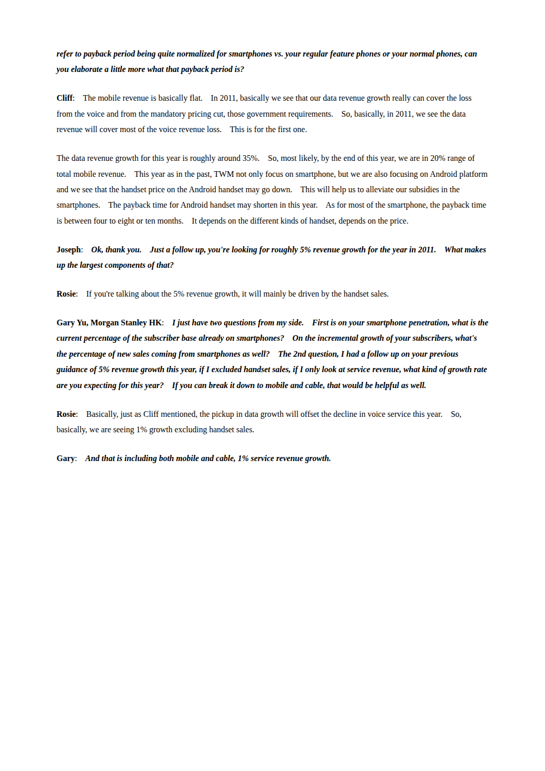refer to payback period being quite normalized for smartphones vs. your regular feature phones or your normal phones, can you elaborate a little more what that payback period is?
Cliff: The mobile revenue is basically flat. In 2011, basically we see that our data revenue growth really can cover the loss from the voice and from the mandatory pricing cut, those government requirements. So, basically, in 2011, we see the data revenue will cover most of the voice revenue loss. This is for the first one.
The data revenue growth for this year is roughly around 35%. So, most likely, by the end of this year, we are in 20% range of total mobile revenue. This year as in the past, TWM not only focus on smartphone, but we are also focusing on Android platform and we see that the handset price on the Android handset may go down. This will help us to alleviate our subsidies in the smartphones. The payback time for Android handset may shorten in this year. As for most of the smartphone, the payback time is between four to eight or ten months. It depends on the different kinds of handset, depends on the price.
Joseph: Ok, thank you. Just a follow up, you're looking for roughly 5% revenue growth for the year in 2011. What makes up the largest components of that?
Rosie: If you're talking about the 5% revenue growth, it will mainly be driven by the handset sales.
Gary Yu, Morgan Stanley HK: I just have two questions from my side. First is on your smartphone penetration, what is the current percentage of the subscriber base already on smartphones? On the incremental growth of your subscribers, what's the percentage of new sales coming from smartphones as well? The 2nd question, I had a follow up on your previous guidance of 5% revenue growth this year, if I excluded handset sales, if I only look at service revenue, what kind of growth rate are you expecting for this year? If you can break it down to mobile and cable, that would be helpful as well.
Rosie: Basically, just as Cliff mentioned, the pickup in data growth will offset the decline in voice service this year. So, basically, we are seeing 1% growth excluding handset sales.
Gary: And that is including both mobile and cable, 1% service revenue growth.